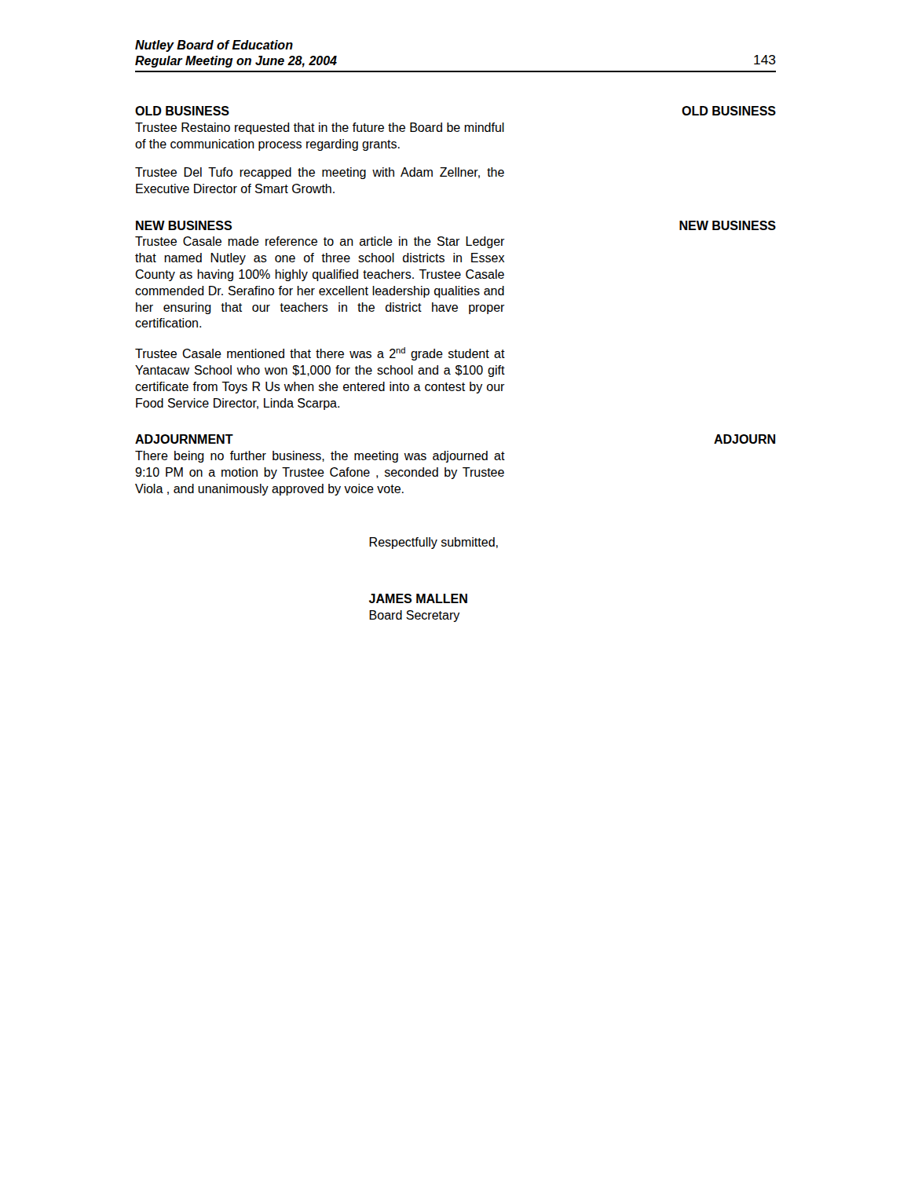Nutley Board of Education
Regular Meeting on June 28, 2004
143
OLD BUSINESS
OLD BUSINESS
Trustee Restaino requested that in the future the Board be mindful of the communication process regarding grants.
Trustee Del Tufo recapped the meeting with Adam Zellner, the Executive Director of Smart Growth.
NEW BUSINESS
NEW BUSINESS
Trustee Casale made reference to an article in the Star Ledger that named Nutley as one of three school districts in Essex County as having 100% highly qualified teachers. Trustee Casale commended Dr. Serafino for her excellent leadership qualities and her ensuring that our teachers in the district have proper certification.
Trustee Casale mentioned that there was a 2nd grade student at Yantacaw School who won $1,000 for the school and a $100 gift certificate from Toys R Us when she entered into a contest by our Food Service Director, Linda Scarpa.
ADJOURNMENT
ADJOURN
There being no further business, the meeting was adjourned at 9:10 PM on a motion by Trustee Cafone , seconded by Trustee Viola , and unanimously approved by voice vote.
Respectfully submitted,
JAMES MALLEN
Board Secretary